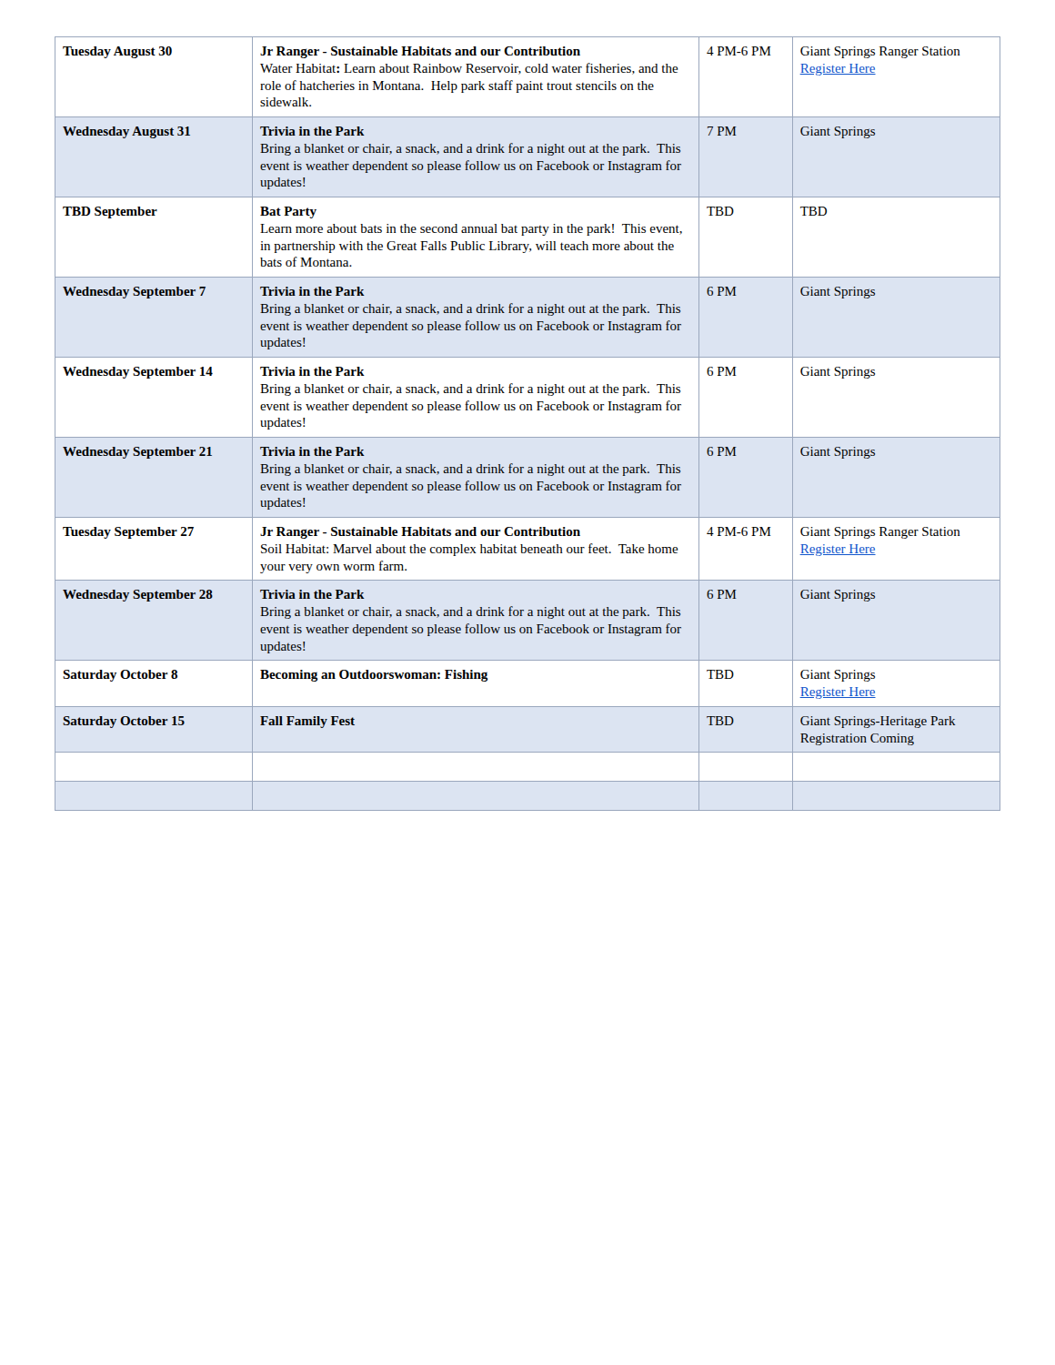| Tuesday August 30 | Jr Ranger - Sustainable Habitats and our Contribution Water Habitat : Learn about Rainbow Reservoir, cold water fisheries, and the role of hatcheries in Montana. Help park staff paint trout stencils on the sidewalk. | 4 PM-6 PM | Giant Springs Ranger Station Register Here |
| Wednesday August 31 | Trivia in the Park Bring a blanket or chair, a snack, and a drink for a night out at the park. This event is weather dependent so please follow us on Facebook or Instagram for updates! | 7 PM | Giant Springs |
| TBD September | Bat Party Learn more about bats in the second annual bat party in the park! This event, in partnership with the Great Falls Public Library, will teach more about the bats of Montana. | TBD | TBD |
| Wednesday September 7 | Trivia in the Park Bring a blanket or chair, a snack, and a drink for a night out at the park. This event is weather dependent so please follow us on Facebook or Instagram for updates! | 6 PM | Giant Springs |
| Wednesday September 14 | Trivia in the Park Bring a blanket or chair, a snack, and a drink for a night out at the park. This event is weather dependent so please follow us on Facebook or Instagram for updates! | 6 PM | Giant Springs |
| Wednesday September 21 | Trivia in the Park Bring a blanket or chair, a snack, and a drink for a night out at the park. This event is weather dependent so please follow us on Facebook or Instagram for updates! | 6 PM | Giant Springs |
| Tuesday September 27 | Jr Ranger - Sustainable Habitats and our Contribution Soil Habitat: Marvel about the complex habitat beneath our feet. Take home your very own worm farm. | 4 PM-6 PM | Giant Springs Ranger Station Register Here |
| Wednesday September 28 | Trivia in the Park Bring a blanket or chair, a snack, and a drink for a night out at the park. This event is weather dependent so please follow us on Facebook or Instagram for updates! | 6 PM | Giant Springs |
| Saturday October 8 | Becoming an Outdoorswoman: Fishing | TBD | Giant Springs Register Here |
| Saturday October 15 | Fall Family Fest | TBD | Giant Springs-Heritage Park Registration Coming |